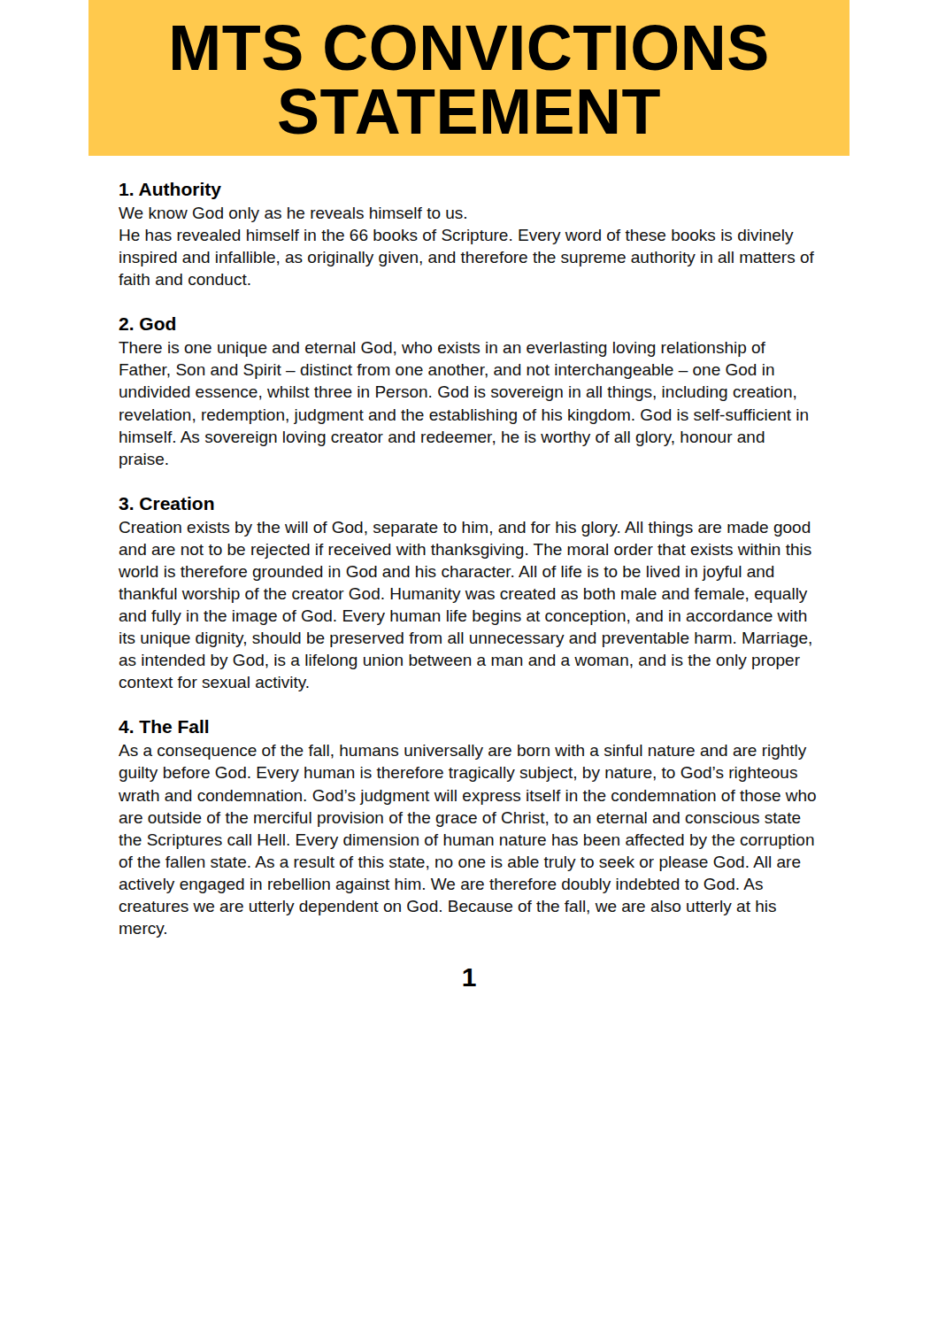MTS Convictions Statement
1. Authority
We know God only as he reveals himself to us.
He has revealed himself in the 66 books of Scripture. Every word of these books is divinely inspired and infallible, as originally given, and therefore the supreme authority in all matters of faith and conduct.
2. God
There is one unique and eternal God, who exists in an everlasting loving relationship of Father, Son and Spirit – distinct from one another, and not interchangeable – one God in undivided essence, whilst three in Person. God is sovereign in all things, including creation, revelation, redemption, judgment and the establishing of his kingdom. God is self-sufficient in himself. As sovereign loving creator and redeemer, he is worthy of all glory, honour and praise.
3. Creation
Creation exists by the will of God, separate to him, and for his glory. All things are made good and are not to be rejected if received with thanksgiving. The moral order that exists within this world is therefore grounded in God and his character. All of life is to be lived in joyful and thankful worship of the creator God. Humanity was created as both male and female, equally and fully in the image of God. Every human life begins at conception, and in accordance with its unique dignity, should be preserved from all unnecessary and preventable harm. Marriage, as intended by God, is a lifelong union between a man and a woman, and is the only proper context for sexual activity.
4. The Fall
As a consequence of the fall, humans universally are born with a sinful nature and are rightly guilty before God. Every human is therefore tragically subject, by nature, to God’s righteous wrath and condemnation. God’s judgment will express itself in the condemnation of those who are outside of the merciful provision of the grace of Christ, to an eternal and conscious state the Scriptures call Hell. Every dimension of human nature has been affected by the corruption of the fallen state. As a result of this state, no one is able truly to seek or please God. All are actively engaged in rebellion against him. We are therefore doubly indebted to God. As creatures we are utterly dependent on God. Because of the fall, we are also utterly at his mercy.
1